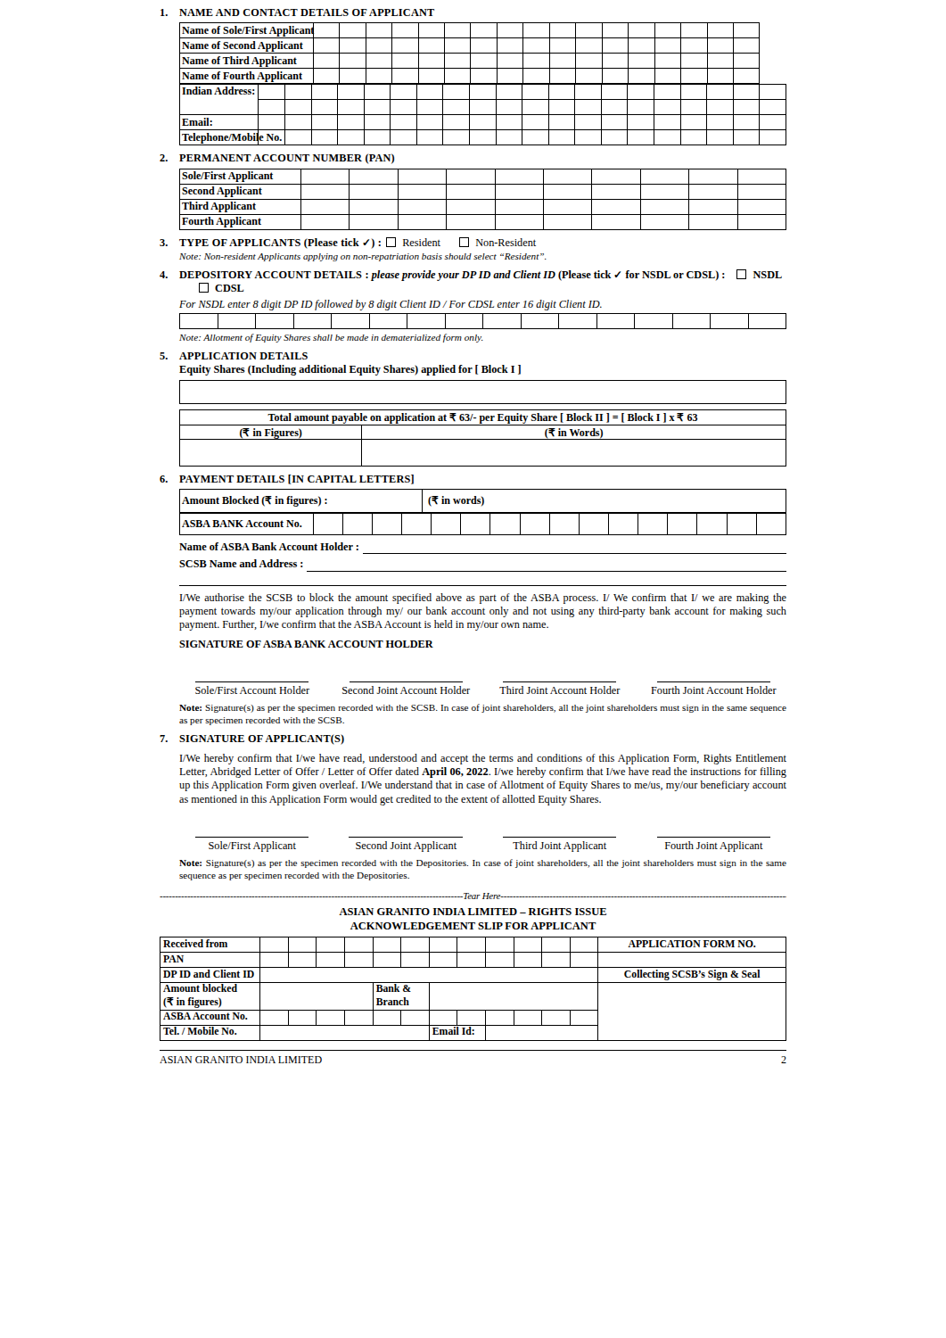1.
NAME AND CONTACT DETAILS OF APPLICANT
| Name of Sole/First Applicant | | | | | | | | | | | | | | | | | |
| Name of Second Applicant | | | | | | | | | | | | | | | | | |
| Name of Third Applicant | | | | | | | | | | | | | | | | | |
| Name of Fourth Applicant | | | | | | | | | | | | | | | | | |
| Indian Address: | | | | | | | | | | | | | | | | | | | | |
| Email: | | | | | | | | | | | | | | | | | | | | |
| Telephone/Mobile No. | | | | | | | | | | | | | | | | | | | | |
2.
PERMANENT ACCOUNT NUMBER (PAN)
| Sole/First Applicant | | | | | | | | | | |
| Second Applicant | | | | | | | | | | |
| Third Applicant | | | | | | | | | | |
| Fourth Applicant | | | | | | | | | | |
3.
TYPE OF APPLICANTS (Please tick ✓) : Resident Non-Resident
Note: Non-resident Applicants applying on non-repatriation basis should select “Resident”.
4.
DEPOSITORY ACCOUNT DETAILS : please provide your DP ID and Client ID (Please tick ✓ for NSDL or CDSL) : NSDL CDSL
For NSDL enter 8 digit DP ID followed by 8 digit Client ID / For CDSL enter 16 digit Client ID.
Note: Allotment of Equity Shares shall be made in dematerialized form only.
5.
APPLICATION DETAILS
Equity Shares (Including additional Equity Shares) applied for [ Block I ]
Total amount payable on application at ₹ 63/- per Equity Share [ Block II ] = [ Block I ] x ₹ 63
(₹ in Figures)
(₹ in Words)
6.
PAYMENT DETAILS [IN CAPITAL LETTERS]
| Amount Blocked (₹ in figures) : | (₹ in words) |
| ASBA BANK Account No. | | | | | | | | | | | | | | | | |
Name of ASBA Bank Account Holder :
SCSB Name and Address :
I/We authorise the SCSB to block the amount specified above as part of the ASBA process. I/ We confirm that I/ we are making the payment towards my/our application through my/ our bank account only and not using any third-party bank account for making such payment. Further, I/we confirm that the ASBA Account is held in my/our own name.
SIGNATURE OF ASBA BANK ACCOUNT HOLDER
Sole/First Account Holder
Second Joint Account Holder
Third Joint Account Holder
Fourth Joint Account Holder
Note: Signature(s) as per the specimen recorded with the SCSB. In case of joint shareholders, all the joint shareholders must sign in the same sequence as per specimen recorded with the SCSB.
7.
SIGNATURE OF APPLICANT(S)
I/We hereby confirm that I/we have read, understood and accept the terms and conditions of this Application Form, Rights Entitlement Letter, Abridged Letter of Offer / Letter of Offer dated April 06, 2022. I/we hereby confirm that I/we have read the instructions for filling up this Application Form given overleaf. I/We understand that in case of Allotment of Equity Shares to me/us, my/our beneficiary account as mentioned in this Application Form would get credited to the extent of allotted Equity Shares.
Sole/First Applicant
Second Joint Applicant
Third Joint Applicant
Fourth Joint Applicant
Note: Signature(s) as per the specimen recorded with the Depositories. In case of joint shareholders, all the joint shareholders must sign in the same sequence as per specimen recorded with the Depositories.
---------------------------------------------------------------------------------------------------Tear Here---------------------------------------------------------------------------------------------------
ASIAN GRANITO INDIA LIMITED – RIGHTS ISSUE
ACKNOWLEDGEMENT SLIP FOR APPLICANT
| Received from | | | | | | | | | | | | | APPLICATION FORM NO. |
| PAN | | | | | | | | | | | | | |
| DP ID and Client ID | | Collecting SCSB’s Sign & Seal |
| Amount blocked (₹ in figures) | | Bank & Branch | | |
| ASBA Account No. | | | | | | | | | | | | |
| Tel. / Mobile No. | | Email Id: | |
ASIAN GRANITO INDIA LIMITED
2